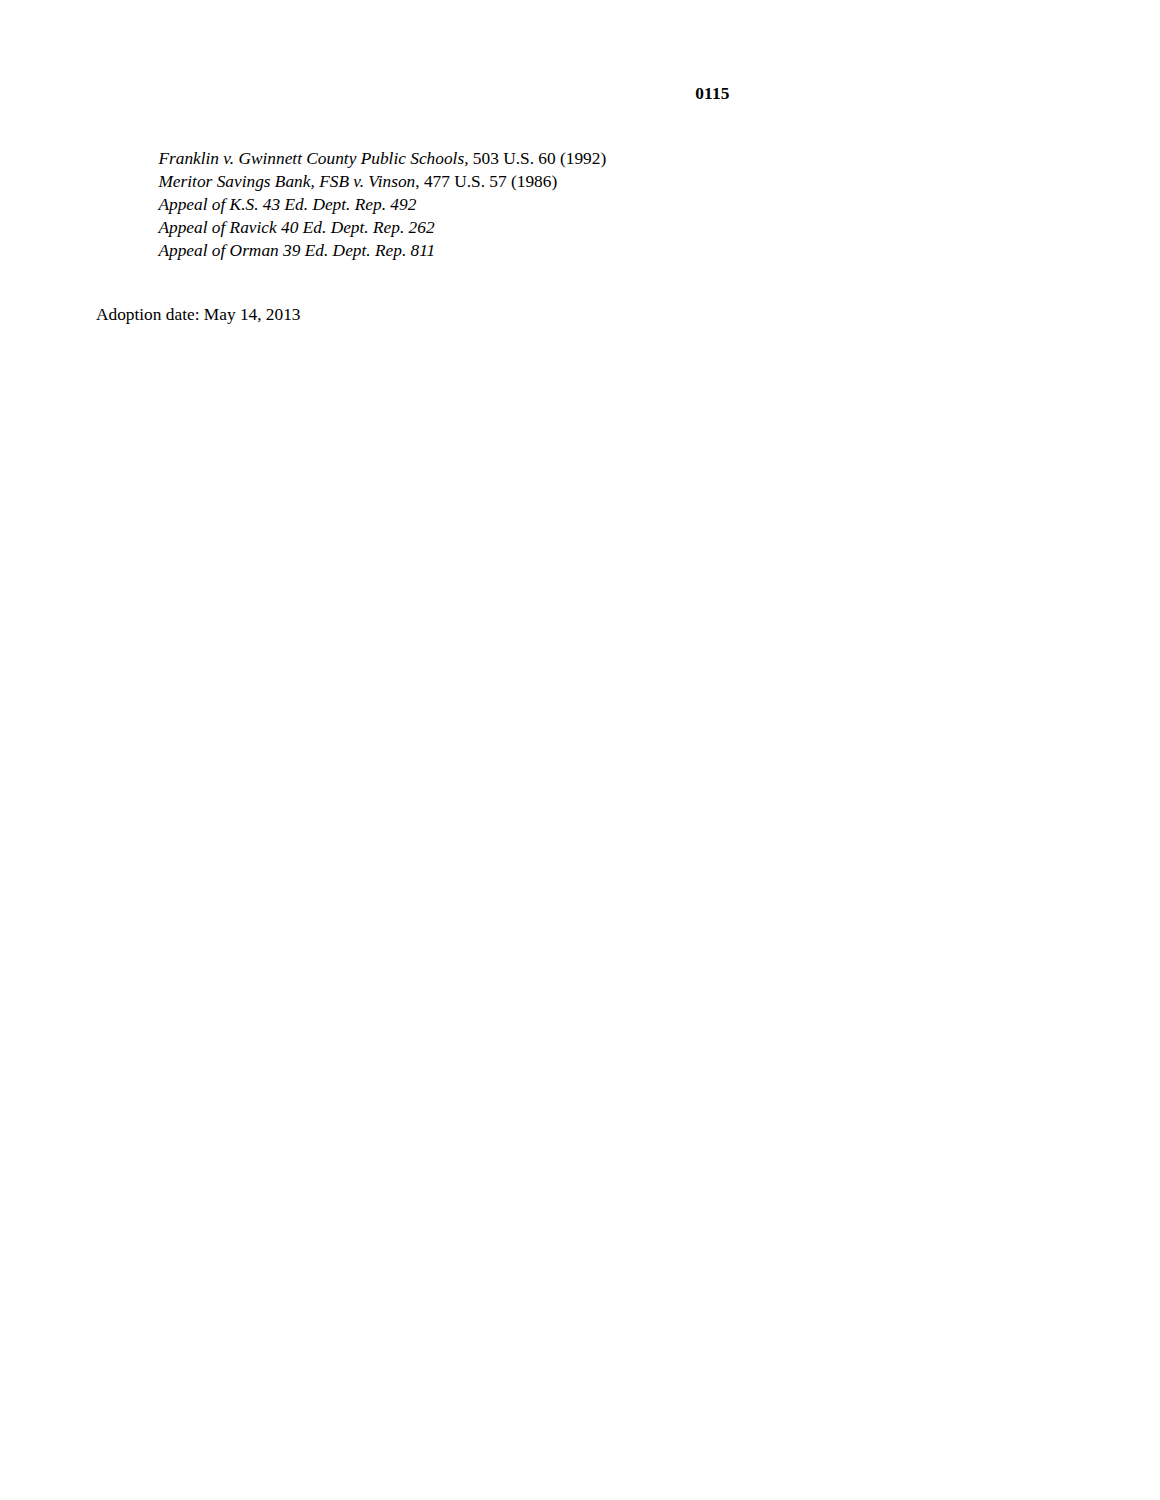0115
Franklin v. Gwinnett County Public Schools, 503 U.S. 60 (1992)
Meritor Savings Bank, FSB v. Vinson, 477 U.S. 57 (1986)
Appeal of K.S. 43 Ed. Dept. Rep. 492
Appeal of Ravick 40 Ed. Dept. Rep. 262
Appeal of Orman 39 Ed. Dept. Rep. 811
Adoption date: May 14, 2013